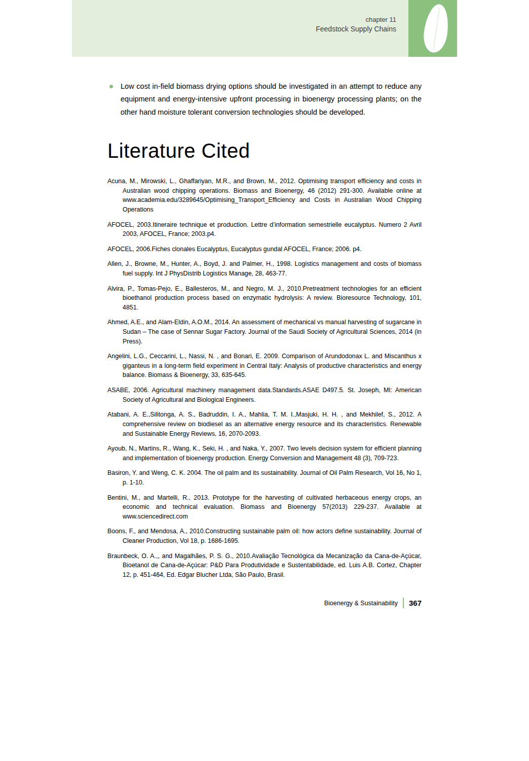chapter 11
Feedstock Supply Chains
Low cost in-field biomass drying options should be investigated in an attempt to reduce any equipment and energy-intensive upfront processing in bioenergy processing plants; on the other hand moisture tolerant conversion technologies should be developed.
Literature Cited
Acuna, M., Mirowski, L., Ghaffariyan, M.R., and Brown, M., 2012. Optimising transport efficiency and costs in Australian wood chipping operations. Biomass and Bioenergy, 46 (2012) 291-300. Available online at www.academia.edu/3289645/Optimising_Transport_Efficiency and Costs in Australian Wood Chipping Operations
AFOCEL, 2003.Itineraire technique et production. Lettre d’information semestrielle eucalyptus. Numero 2 Avril 2003, AFOCEL, France; 2003.p4.
AFOCEL, 2006.Fiches clonales Eucalyptus, Eucalyptus gundal AFOCEL, France; 2006. p4.
Allen, J., Browne, M., Hunter, A., Boyd, J. and Palmer, H., 1998. Logistics management and costs of biomass fuel supply. Int J PhysDistrib Logistics Manage, 28, 463-77.
Alvira, P., Tomas-Pejo, E., Ballesteros, M., and Negro, M. J., 2010.Pretreatment technologies for an efficient bioethanol production process based on enzymatic hydrolysis: A review. Bioresource Technology, 101, 4851.
Ahmed, A.E., and Alam-Eldin, A.O.M., 2014. An assessment of mechanical vs manual harvesting of sugarcane in Sudan – The case of Sennar Sugar Factory. Journal of the Saudi Society of Agricultural Sciences, 2014 (in Press).
Angelini, L.G., Ceccarini, L., Nassi, N. , and Bonari, E. 2009. Comparison of Arundodonax L. and Miscanthus x giganteus in a long-term field experiment in Central Italy: Analysis of productive characteristics and energy balance. Biomass & Bioenergy, 33, 635-645.
ASABE, 2006. Agricultural machinery management data.Standards.ASAE D497.5. St. Joseph, MI: American Society of Agricultural and Biological Engineers.
Atabani, A. E.,Silitonga, A. S., Badruddin, I. A., Mahlia, T. M. I.,Masjuki, H. H. , and Mekhilef, S., 2012. A comprehensive review on biodiesel as an alternative energy resource and its characteristics. Renewable and Sustainable Energy Reviews, 16, 2070-2093.
Ayoub, N., Martins, R., Wang, K., Seki, H. , and Naka, Y., 2007. Two levels decision system for efficient planning and implementation of bioenergy production. Energy Conversion and Management 48 (3), 709-723.
Basiron, Y. and Weng, C. K. 2004. The oil palm and its sustainability. Journal of Oil Palm Research, Vol 16, No 1, p. 1-10.
Bentini, M., and Martelli, R., 2013. Prototype for the harvesting of cultivated herbaceous energy crops, an economic and technical evaluation. Biomass and Bioenergy 57(2013) 229-237. Available at www.sciencedirect.com
Boons, F., and Mendosa, A., 2010.Constructing sustainable palm oil: how actors define sustainability. Journal of Cleaner Production, Vol 18, p. 1686-1695.
Braunbeck, O. A.,, and Magalhães, P. S. G., 2010.Avaliação Tecnológica da Mecanização da Cana-de-Açúcar, Bioetanol de Cana-de-Açúcar: P&D Para Produtividade e Sustentabilidade, ed. Luis A.B. Cortez, Chapter 12, p. 451-464, Ed. Edgar Blucher Ltda, São Paulo, Brasil.
Bioenergy & Sustainability 367